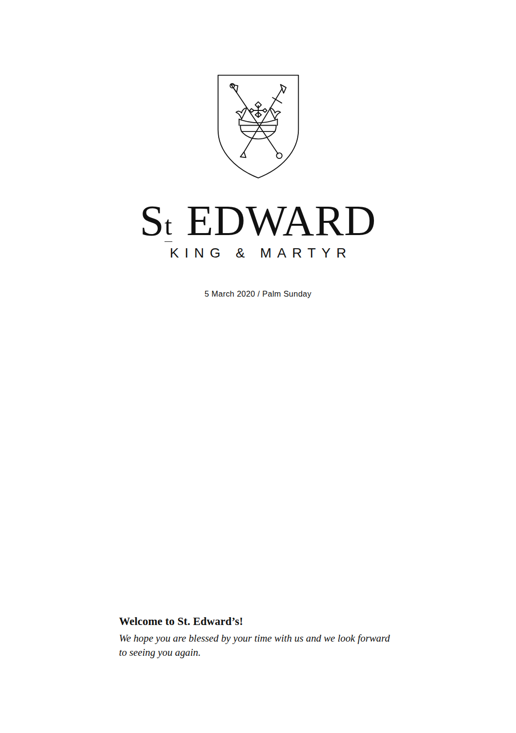St EDWARD
King & Martyr
5 March 2020 / Palm Sunday
Welcome to St. Edward’s!
We hope you are blessed by your time with us and we look forward to seeing you again.